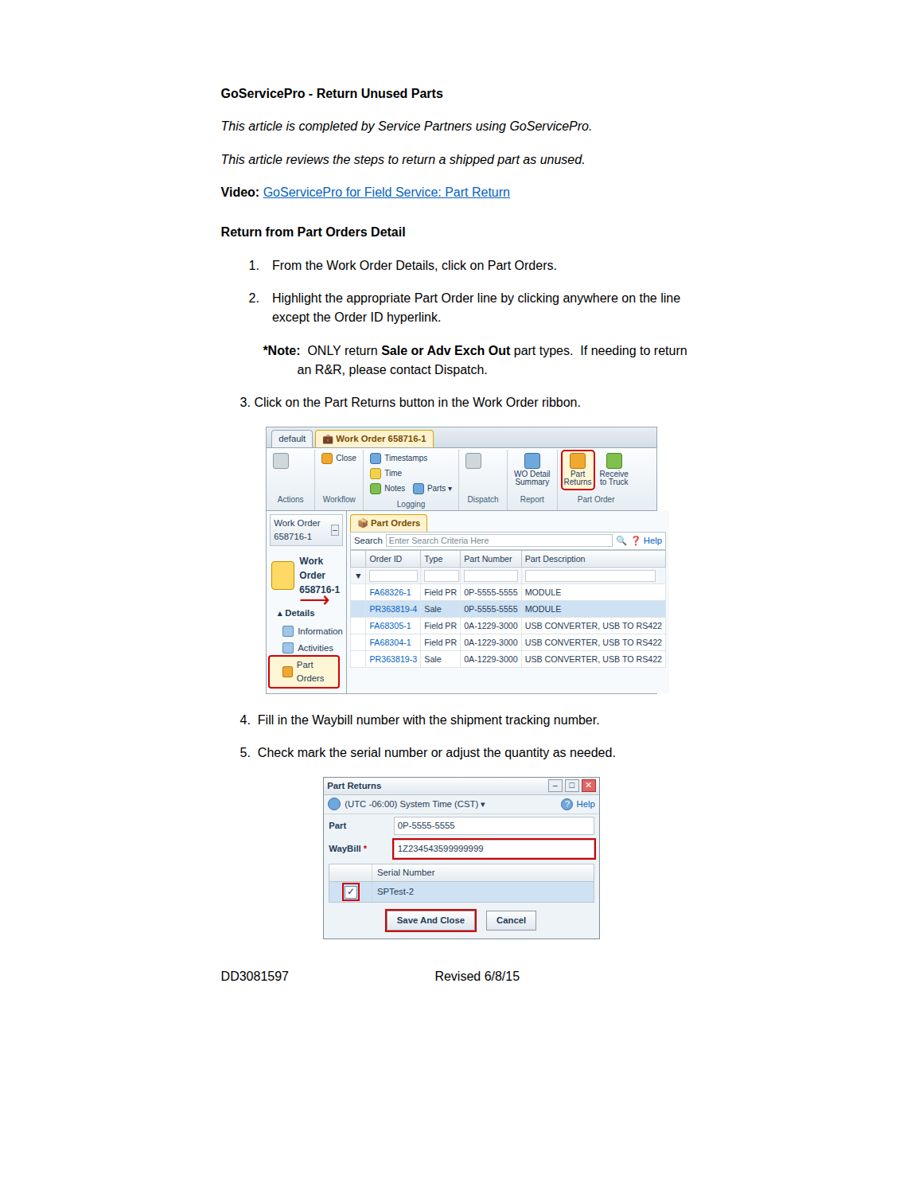GoServicePro - Return Unused Parts
This article is completed by Service Partners using GoServicePro.
This article reviews the steps to return a shipped part as unused.
Video: GoServicePro for Field Service: Part Return
Return from Part Orders Detail
From the Work Order Details, click on Part Orders.
Highlight the appropriate Part Order line by clicking anywhere on the line except the Order ID hyperlink.
*Note: ONLY return Sale or Adv Exch Out part types. If needing to return an R&R, please contact Dispatch.
3. Click on the Part Returns button in the Work Order ribbon.
default
💼 Work Order 658716-1
Actions
Close
Workflow
Timestamps
Time
Notes Parts ▾
Logging
Dispatch
WO Detail
Summary
Report
Part
Returns
Receive
to Truck
Part Order
Work Order 658716-1–
Work Order
658716-1
▴ Details
Information
Activities
Part Orders
⟶
📦 Part Orders
Search 🔍 ❓ Help
| | Order ID | Type | Part Number | Part Description |
| --- | --- | --- | --- | --- |
| ▼ | | | | |
| | FA68326-1 | Field PR | 0P-5555-5555 | MODULE |
| | PR363819-4 | Sale | 0P-5555-5555 | MODULE |
| | FA68305-1 | Field PR | 0A-1229-3000 | USB CONVERTER, USB TO RS422 |
| | FA68304-1 | Field PR | 0A-1229-3000 | USB CONVERTER, USB TO RS422 |
| | PR363819-3 | Sale | 0A-1229-3000 | USB CONVERTER, USB TO RS422 |
4. Fill in the Waybill number with the shipment tracking number.
5. Check mark the serial number or adjust the quantity as needed.
Part Returns –□✕
(UTC -06:00) System Time (CST) ▾ ?Help
Part
0P-5555-5555
WayBill *
1Z234543599999999
Serial Number
✓
SPTest-2
Save And Close Cancel
DD3081597 Revised 6/8/15